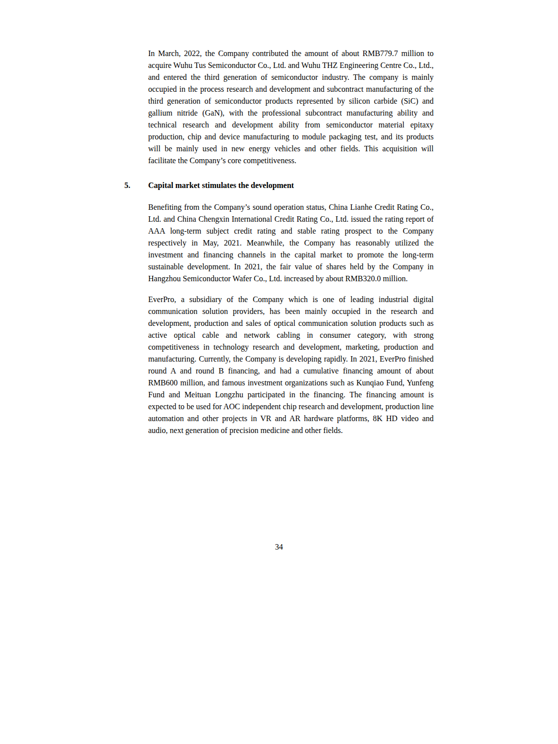In March, 2022, the Company contributed the amount of about RMB779.7 million to acquire Wuhu Tus Semiconductor Co., Ltd. and Wuhu THZ Engineering Centre Co., Ltd., and entered the third generation of semiconductor industry. The company is mainly occupied in the process research and development and subcontract manufacturing of the third generation of semiconductor products represented by silicon carbide (SiC) and gallium nitride (GaN), with the professional subcontract manufacturing ability and technical research and development ability from semiconductor material epitaxy production, chip and device manufacturing to module packaging test, and its products will be mainly used in new energy vehicles and other fields. This acquisition will facilitate the Company’s core competitiveness.
5.
Capital market stimulates the development
Benefiting from the Company’s sound operation status, China Lianhe Credit Rating Co., Ltd. and China Chengxin International Credit Rating Co., Ltd. issued the rating report of AAA long-term subject credit rating and stable rating prospect to the Company respectively in May, 2021. Meanwhile, the Company has reasonably utilized the investment and financing channels in the capital market to promote the long-term sustainable development. In 2021, the fair value of shares held by the Company in Hangzhou Semiconductor Wafer Co., Ltd. increased by about RMB320.0 million.
EverPro, a subsidiary of the Company which is one of leading industrial digital communication solution providers, has been mainly occupied in the research and development, production and sales of optical communication solution products such as active optical cable and network cabling in consumer category, with strong competitiveness in technology research and development, marketing, production and manufacturing. Currently, the Company is developing rapidly. In 2021, EverPro finished round A and round B financing, and had a cumulative financing amount of about RMB600 million, and famous investment organizations such as Kunqiao Fund, Yunfeng Fund and Meituan Longzhu participated in the financing. The financing amount is expected to be used for AOC independent chip research and development, production line automation and other projects in VR and AR hardware platforms, 8K HD video and audio, next generation of precision medicine and other fields.
34